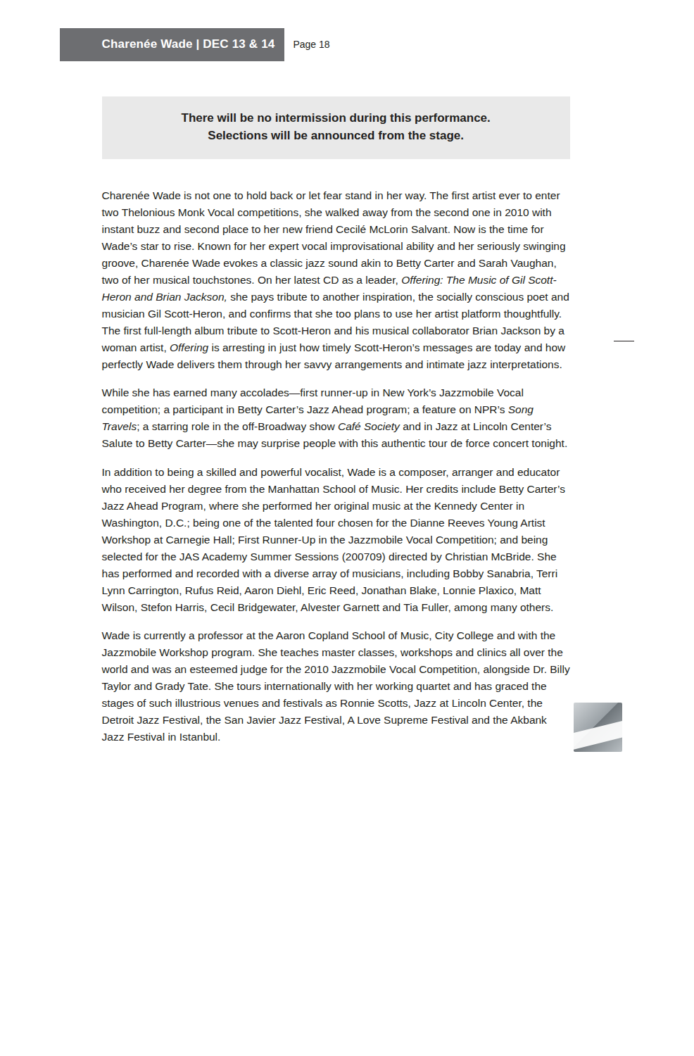Charenée Wade | DEC 13 & 14
Page 18
There will be no intermission during this performance.
Selections will be announced from the stage.
Charenée Wade is not one to hold back or let fear stand in her way. The first artist ever to enter two Thelonious Monk Vocal competitions, she walked away from the second one in 2010 with instant buzz and second place to her new friend Cecilé McLorin Salvant. Now is the time for Wade’s star to rise. Known for her expert vocal improvisational ability and her seriously swinging groove, Charenée Wade evokes a classic jazz sound akin to Betty Carter and Sarah Vaughan, two of her musical touchstones. On her latest CD as a leader, Offering: The Music of Gil Scott-Heron and Brian Jackson, she pays tribute to another inspiration, the socially conscious poet and musician Gil Scott-Heron, and confirms that she too plans to use her artist platform thoughtfully. The first full-length album tribute to Scott-Heron and his musical collaborator Brian Jackson by a woman artist, Offering is arresting in just how timely Scott-Heron’s messages are today and how perfectly Wade delivers them through her savvy arrangements and intimate jazz interpretations.
While she has earned many accolades—first runner-up in New York’s Jazzmobile Vocal competition; a participant in Betty Carter’s Jazz Ahead program; a feature on NPR’s Song Travels; a starring role in the off-Broadway show Café Society and in Jazz at Lincoln Center’s Salute to Betty Carter—she may surprise people with this authentic tour de force concert tonight.
In addition to being a skilled and powerful vocalist, Wade is a composer, arranger and educator who received her degree from the Manhattan School of Music. Her credits include Betty Carter’s Jazz Ahead Program, where she performed her original music at the Kennedy Center in Washington, D.C.; being one of the talented four chosen for the Dianne Reeves Young Artist Workshop at Carnegie Hall; First Runner-Up in the Jazzmobile Vocal Competition; and being selected for the JAS Academy Summer Sessions (200709) directed by Christian McBride. She has performed and recorded with a diverse array of musicians, including Bobby Sanabria, Terri Lynn Carrington, Rufus Reid, Aaron Diehl, Eric Reed, Jonathan Blake, Lonnie Plaxico, Matt Wilson, Stefon Harris, Cecil Bridgewater, Alvester Garnett and Tia Fuller, among many others.
Wade is currently a professor at the Aaron Copland School of Music, City College and with the Jazzmobile Workshop program. She teaches master classes, workshops and clinics all over the world and was an esteemed judge for the 2010 Jazzmobile Vocal Competition, alongside Dr. Billy Taylor and Grady Tate. She tours internationally with her working quartet and has graced the stages of such illustrious venues and festivals as Ronnie Scotts, Jazz at Lincoln Center, the Detroit Jazz Festival, the San Javier Jazz Festival, A Love Supreme Festival and the Akbank Jazz Festival in Istanbul.